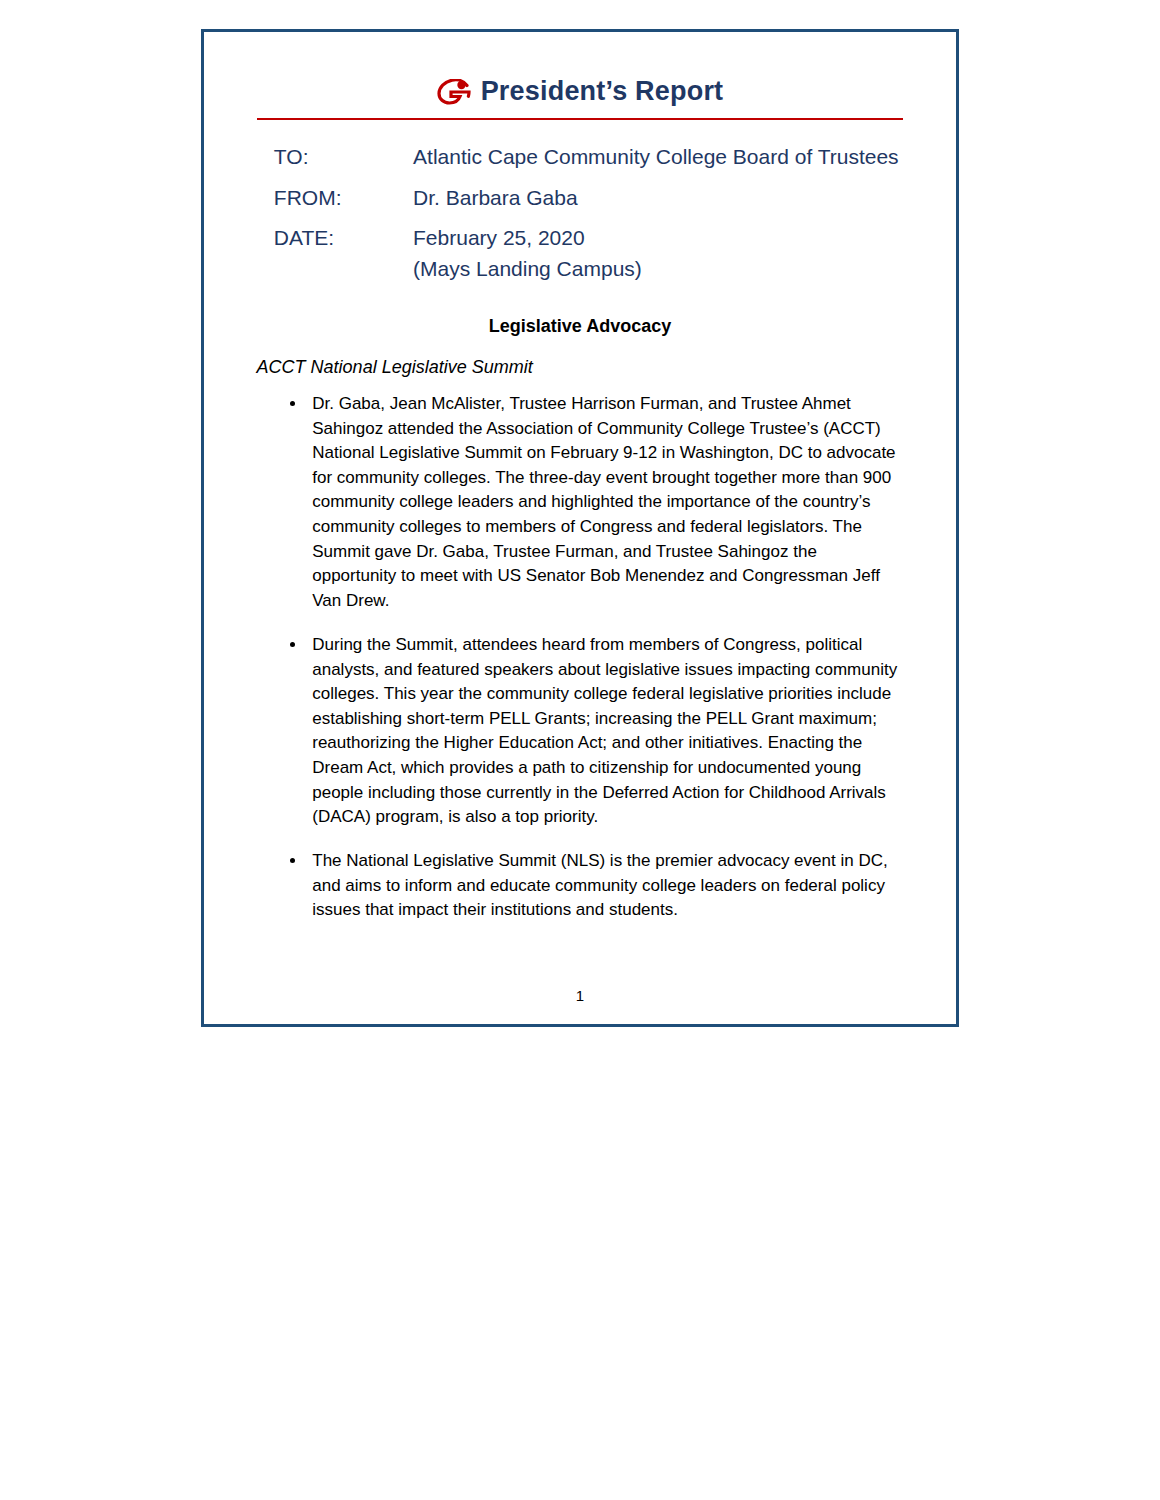President’s Report
TO:
Atlantic Cape Community College Board of Trustees
FROM:
Dr. Barbara Gaba
DATE:
February 25, 2020 (Mays Landing Campus)
Legislative Advocacy
ACCT National Legislative Summit
Dr. Gaba, Jean McAlister, Trustee Harrison Furman, and Trustee Ahmet Sahingoz attended the Association of Community College Trustee’s (ACCT) National Legislative Summit on February 9-12 in Washington, DC to advocate for community colleges. The three-day event brought together more than 900 community college leaders and highlighted the importance of the country’s community colleges to members of Congress and federal legislators. The Summit gave Dr. Gaba, Trustee Furman, and Trustee Sahingoz the opportunity to meet with US Senator Bob Menendez and Congressman Jeff Van Drew.
During the Summit, attendees heard from members of Congress, political analysts, and featured speakers about legislative issues impacting community colleges. This year the community college federal legislative priorities include establishing short-term PELL Grants; increasing the PELL Grant maximum; reauthorizing the Higher Education Act; and other initiatives. Enacting the Dream Act, which provides a path to citizenship for undocumented young people including those currently in the Deferred Action for Childhood Arrivals (DACA) program, is also a top priority.
The National Legislative Summit (NLS) is the premier advocacy event in DC, and aims to inform and educate community college leaders on federal policy issues that impact their institutions and students.
1